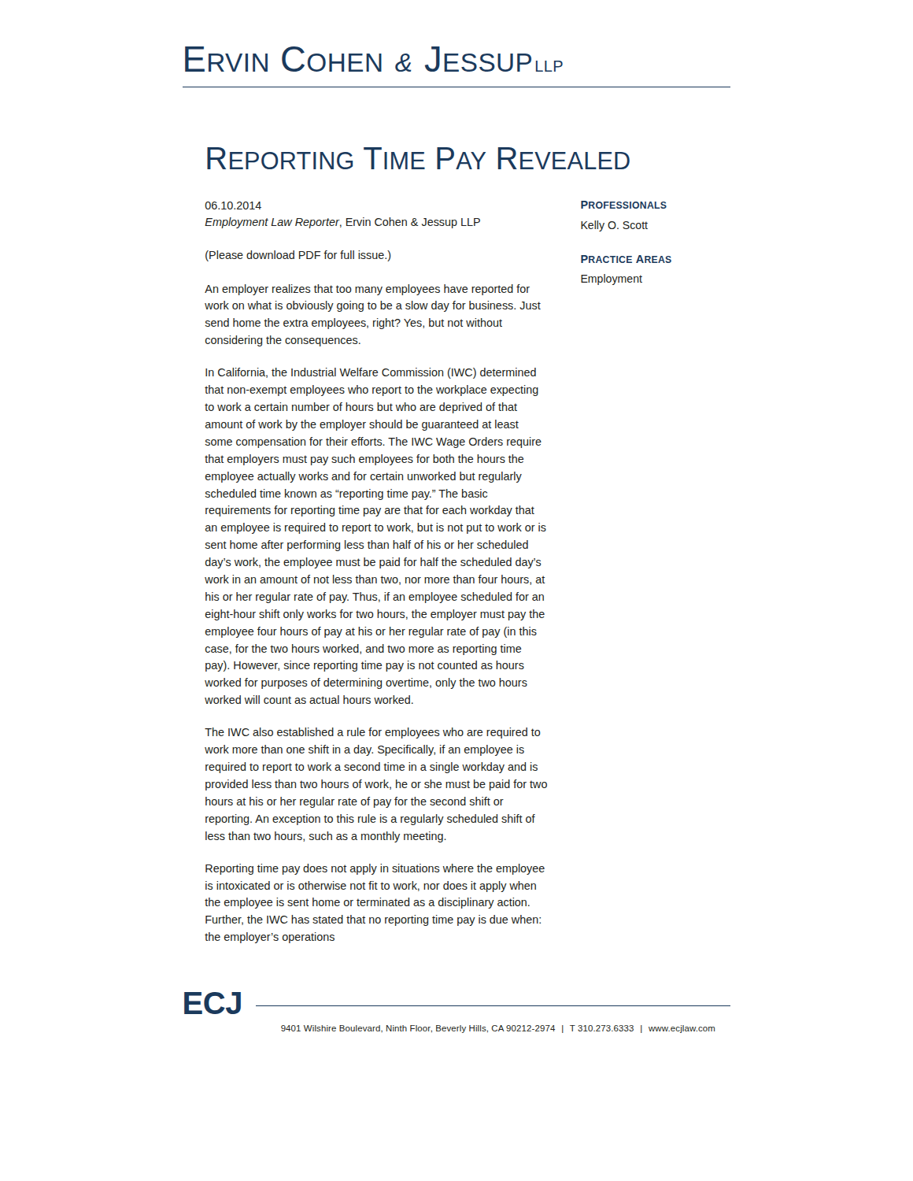ERVIN COHEN & JESSUP LLP
REPORTING TIME PAY REVEALED
06.10.2014 Employment Law Reporter, Ervin Cohen & Jessup LLP
(Please download PDF for full issue.)
An employer realizes that too many employees have reported for work on what is obviously going to be a slow day for business. Just send home the extra employees, right? Yes, but not without considering the consequences.
In California, the Industrial Welfare Commission (IWC) determined that non-exempt employees who report to the workplace expecting to work a certain number of hours but who are deprived of that amount of work by the employer should be guaranteed at least some compensation for their efforts. The IWC Wage Orders require that employers must pay such employees for both the hours the employee actually works and for certain unworked but regularly scheduled time known as “reporting time pay.” The basic requirements for reporting time pay are that for each workday that an employee is required to report to work, but is not put to work or is sent home after performing less than half of his or her scheduled day’s work, the employee must be paid for half the scheduled day’s work in an amount of not less than two, nor more than four hours, at his or her regular rate of pay. Thus, if an employee scheduled for an eight-hour shift only works for two hours, the employer must pay the employee four hours of pay at his or her regular rate of pay (in this case, for the two hours worked, and two more as reporting time pay). However, since reporting time pay is not counted as hours worked for purposes of determining overtime, only the two hours worked will count as actual hours worked.
The IWC also established a rule for employees who are required to work more than one shift in a day. Specifically, if an employee is required to report to work a second time in a single workday and is provided less than two hours of work, he or she must be paid for two hours at his or her regular rate of pay for the second shift or reporting. An exception to this rule is a regularly scheduled shift of less than two hours, such as a monthly meeting.
Reporting time pay does not apply in situations where the employee is intoxicated or is otherwise not fit to work, nor does it apply when the employee is sent home or terminated as a disciplinary action. Further, the IWC has stated that no reporting time pay is due when: the employer’s operations
PROFESSIONALS
Kelly O. Scott
PRACTICE AREAS
Employment
ECJ
9401 Wilshire Boulevard, Ninth Floor, Beverly Hills, CA 90212-2974 | T 310.273.6333 | www.ecjlaw.com